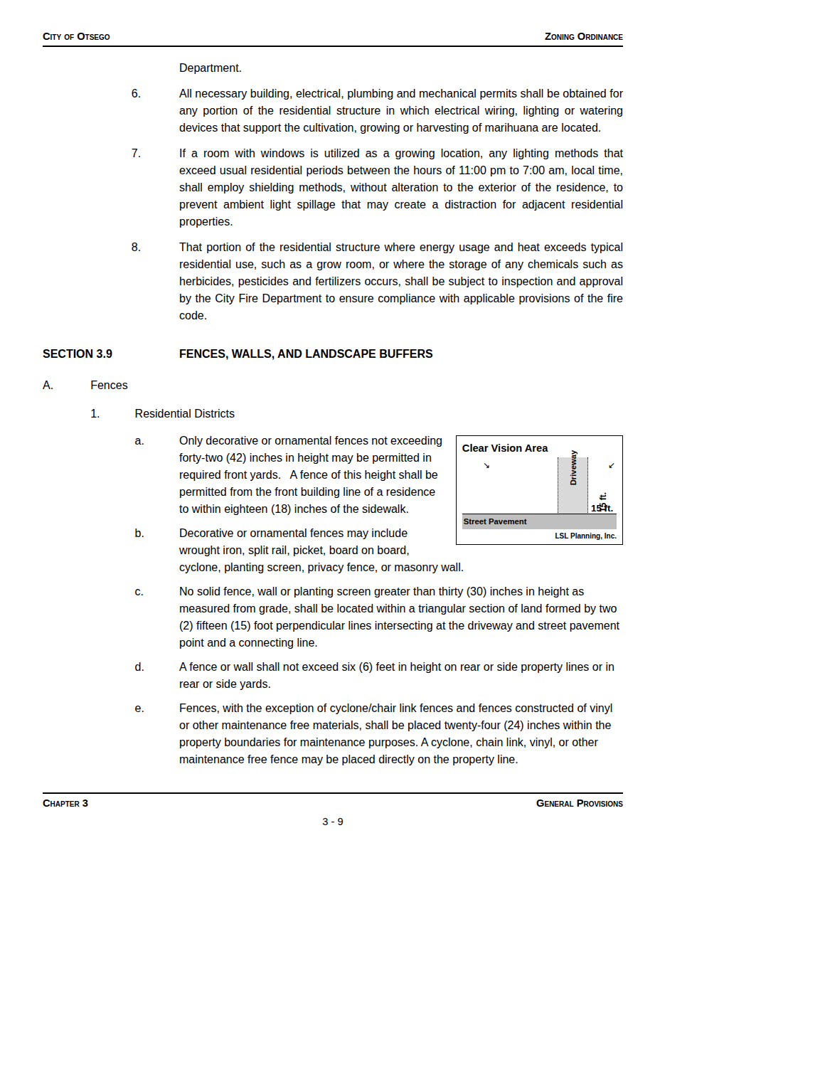City of Otsego Zoning Ordinance
Department.
6. All necessary building, electrical, plumbing and mechanical permits shall be obtained for any portion of the residential structure in which electrical wiring, lighting or watering devices that support the cultivation, growing or harvesting of marihuana are located.
7. If a room with windows is utilized as a growing location, any lighting methods that exceed usual residential periods between the hours of 11:00 pm to 7:00 am, local time, shall employ shielding methods, without alteration to the exterior of the residence, to prevent ambient light spillage that may create a distraction for adjacent residential properties.
8. That portion of the residential structure where energy usage and heat exceeds typical residential use, such as a grow room, or where the storage of any chemicals such as herbicides, pesticides and fertilizers occurs, shall be subject to inspection and approval by the City Fire Department to ensure compliance with applicable provisions of the fire code.
SECTION 3.9 FENCES, WALLS, AND LANDSCAPE BUFFERS
A. Fences
1. Residential Districts
Clear Vision Area
↘
↙
Driveway
15 ft.
15 ft.
Street Pavement
LSL Planning, Inc.
a. Only decorative or ornamental fences not exceeding forty-two (42) inches in height may be permitted in required front yards. A fence of this height shall be permitted from the front building line of a residence to within eighteen (18) inches of the sidewalk.
b. Decorative or ornamental fences may include wrought iron, split rail, picket, board on board, cyclone, planting screen, privacy fence, or masonry wall.
c. No solid fence, wall or planting screen greater than thirty (30) inches in height as measured from grade, shall be located within a triangular section of land formed by two (2) fifteen (15) foot perpendicular lines intersecting at the driveway and street pavement point and a connecting line.
d. A fence or wall shall not exceed six (6) feet in height on rear or side property lines or in rear or side yards.
e. Fences, with the exception of cyclone/chair link fences and fences constructed of vinyl or other maintenance free materials, shall be placed twenty-four (24) inches within the property boundaries for maintenance purposes. A cyclone, chain link, vinyl, or other maintenance free fence may be placed directly on the property line.
Chapter 3 General Provisions
3 - 9